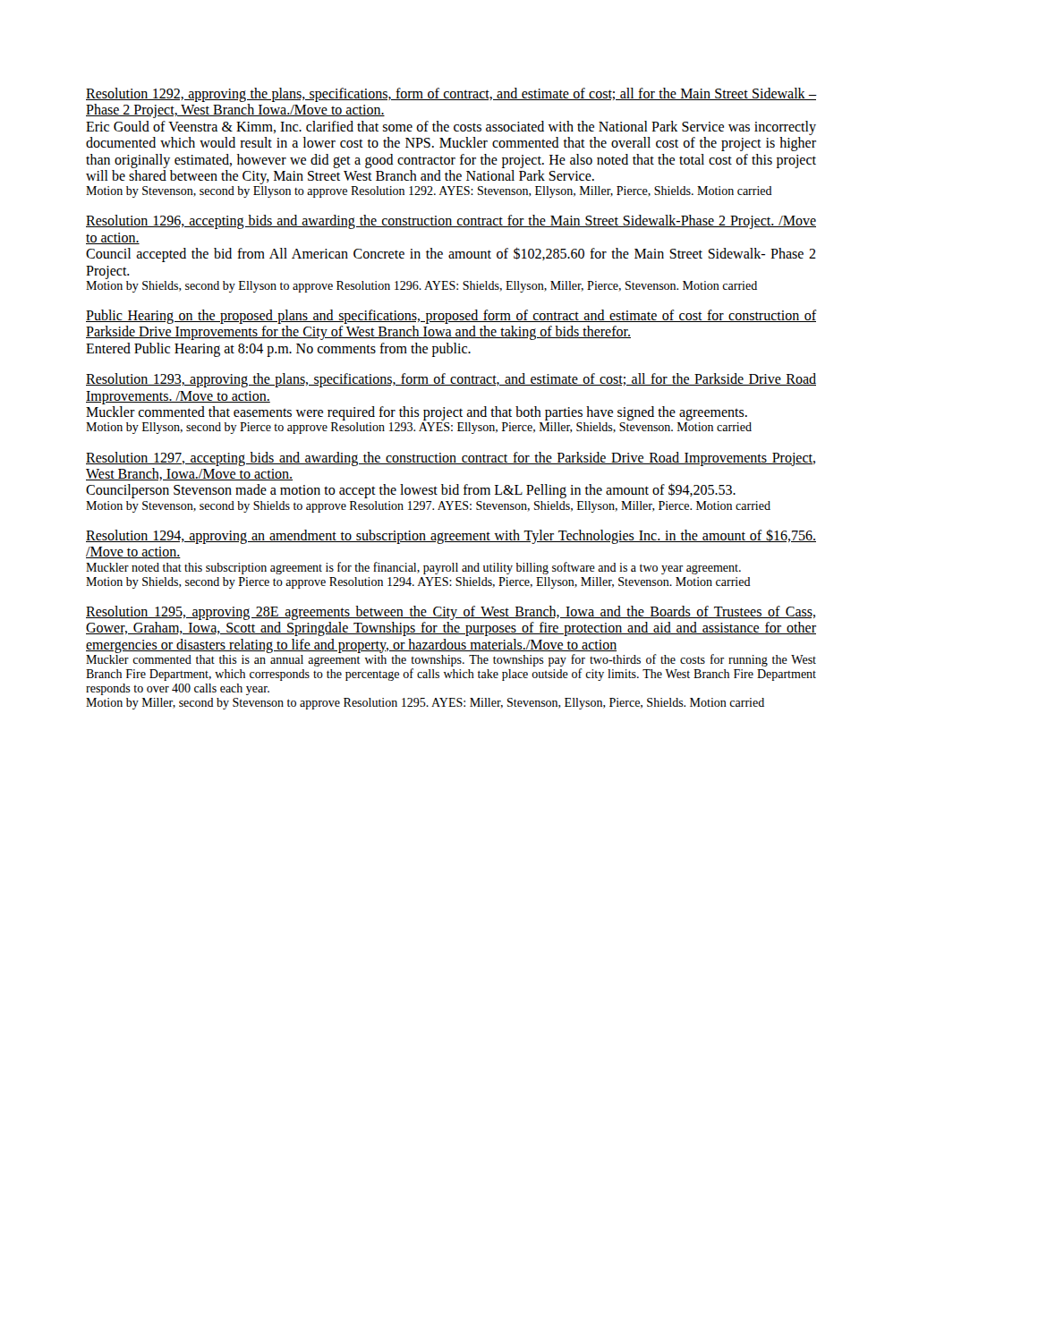Resolution 1292, approving the plans, specifications, form of contract, and estimate of cost; all for the Main Street Sidewalk –Phase 2 Project, West Branch Iowa./Move to action.
Eric Gould of Veenstra & Kimm, Inc. clarified that some of the costs associated with the National Park Service was incorrectly documented which would result in a lower cost to the NPS. Muckler commented that the overall cost of the project is higher than originally estimated, however we did get a good contractor for the project. He also noted that the total cost of this project will be shared between the City, Main Street West Branch and the National Park Service.
Motion by Stevenson, second by Ellyson to approve Resolution 1292. AYES: Stevenson, Ellyson, Miller, Pierce, Shields. Motion carried
Resolution 1296, accepting bids and awarding the construction contract for the Main Street Sidewalk-Phase 2 Project. /Move to action.
Council accepted the bid from All American Concrete in the amount of $102,285.60 for the Main Street Sidewalk- Phase 2 Project.
Motion by Shields, second by Ellyson to approve Resolution 1296. AYES: Shields, Ellyson, Miller, Pierce, Stevenson. Motion carried
Public Hearing on the proposed plans and specifications, proposed form of contract and estimate of cost for construction of Parkside Drive Improvements for the City of West Branch Iowa and the taking of bids therefor.
Entered Public Hearing at 8:04 p.m. No comments from the public.
Resolution 1293, approving the plans, specifications, form of contract, and estimate of cost; all for the Parkside Drive Road Improvements. /Move to action.
Muckler commented that easements were required for this project and that both parties have signed the agreements.
Motion by Ellyson, second by Pierce to approve Resolution 1293. AYES: Ellyson, Pierce, Miller, Shields, Stevenson. Motion carried
Resolution 1297, accepting bids and awarding the construction contract for the Parkside Drive Road Improvements Project, West Branch, Iowa./Move to action.
Councilperson Stevenson made a motion to accept the lowest bid from L&L Pelling in the amount of $94,205.53.
Motion by Stevenson, second by Shields to approve Resolution 1297. AYES: Stevenson, Shields, Ellyson, Miller, Pierce. Motion carried
Resolution 1294, approving an amendment to subscription agreement with Tyler Technologies Inc. in the amount of $16,756. /Move to action.
Muckler noted that this subscription agreement is for the financial, payroll and utility billing software and is a two year agreement.
Motion by Shields, second by Pierce to approve Resolution 1294. AYES: Shields, Pierce, Ellyson, Miller, Stevenson. Motion carried
Resolution 1295, approving 28E agreements between the City of West Branch, Iowa and the Boards of Trustees of Cass, Gower, Graham, Iowa, Scott and Springdale Townships for the purposes of fire protection and aid and assistance for other emergencies or disasters relating to life and property, or hazardous materials./Move to action
Muckler commented that this is an annual agreement with the townships. The townships pay for two-thirds of the costs for running the West Branch Fire Department, which corresponds to the percentage of calls which take place outside of city limits. The West Branch Fire Department responds to over 400 calls each year.
Motion by Miller, second by Stevenson to approve Resolution 1295. AYES: Miller, Stevenson, Ellyson, Pierce, Shields. Motion carried